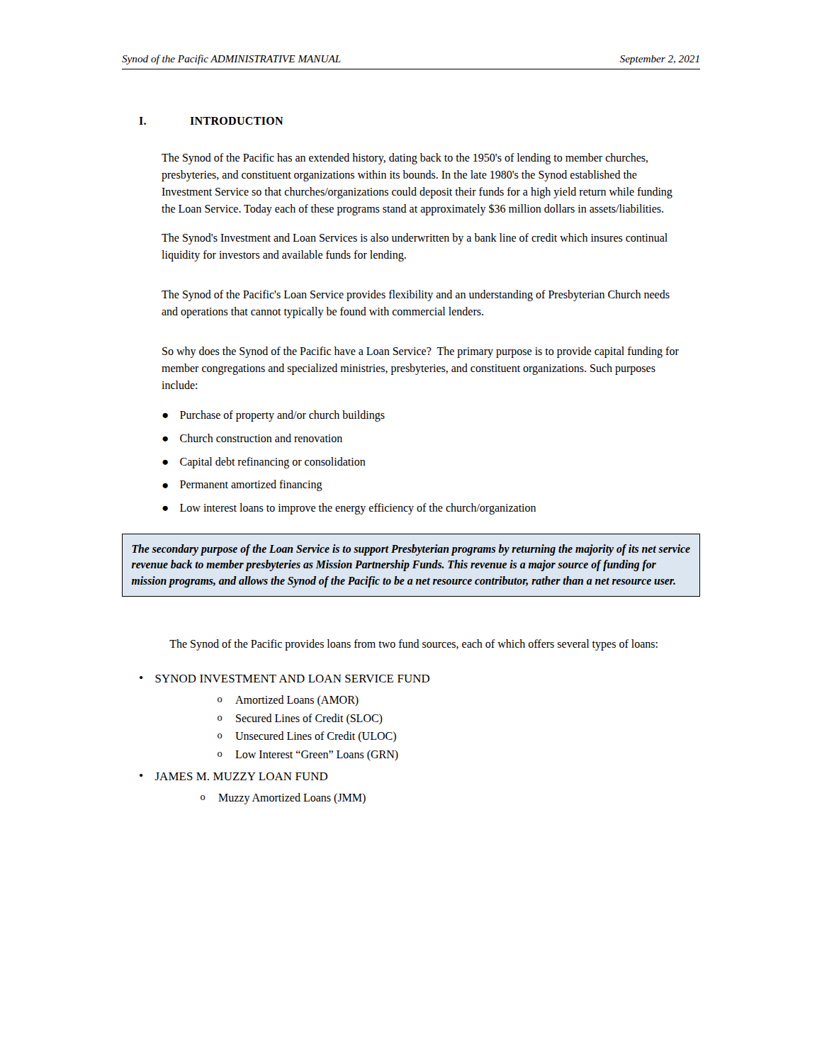Synod of the Pacific ADMINISTRATIVE MANUAL September 2, 2021
I. INTRODUCTION
The Synod of the Pacific has an extended history, dating back to the 1950's of lending to member churches, presbyteries, and constituent organizations within its bounds. In the late 1980's the Synod established the Investment Service so that churches/organizations could deposit their funds for a high yield return while funding the Loan Service. Today each of these programs stand at approximately $36 million dollars in assets/liabilities.
The Synod's Investment and Loan Services is also underwritten by a bank line of credit which insures continual liquidity for investors and available funds for lending.
The Synod of the Pacific's Loan Service provides flexibility and an understanding of Presbyterian Church needs and operations that cannot typically be found with commercial lenders.
So why does the Synod of the Pacific have a Loan Service? The primary purpose is to provide capital funding for member congregations and specialized ministries, presbyteries, and constituent organizations. Such purposes include:
Purchase of property and/or church buildings
Church construction and renovation
Capital debt refinancing or consolidation
Permanent amortized financing
Low interest loans to improve the energy efficiency of the church/organization
The secondary purpose of the Loan Service is to support Presbyterian programs by returning the majority of its net service revenue back to member presbyteries as Mission Partnership Funds. This revenue is a major source of funding for mission programs, and allows the Synod of the Pacific to be a net resource contributor, rather than a net resource user.
The Synod of the Pacific provides loans from two fund sources, each of which offers several types of loans:
SYNOD INVESTMENT AND LOAN SERVICE FUND
Amortized Loans (AMOR)
Secured Lines of Credit (SLOC)
Unsecured Lines of Credit (ULOC)
Low Interest “Green” Loans (GRN)
JAMES M. MUZZY LOAN FUND
Muzzy Amortized Loans (JMM)